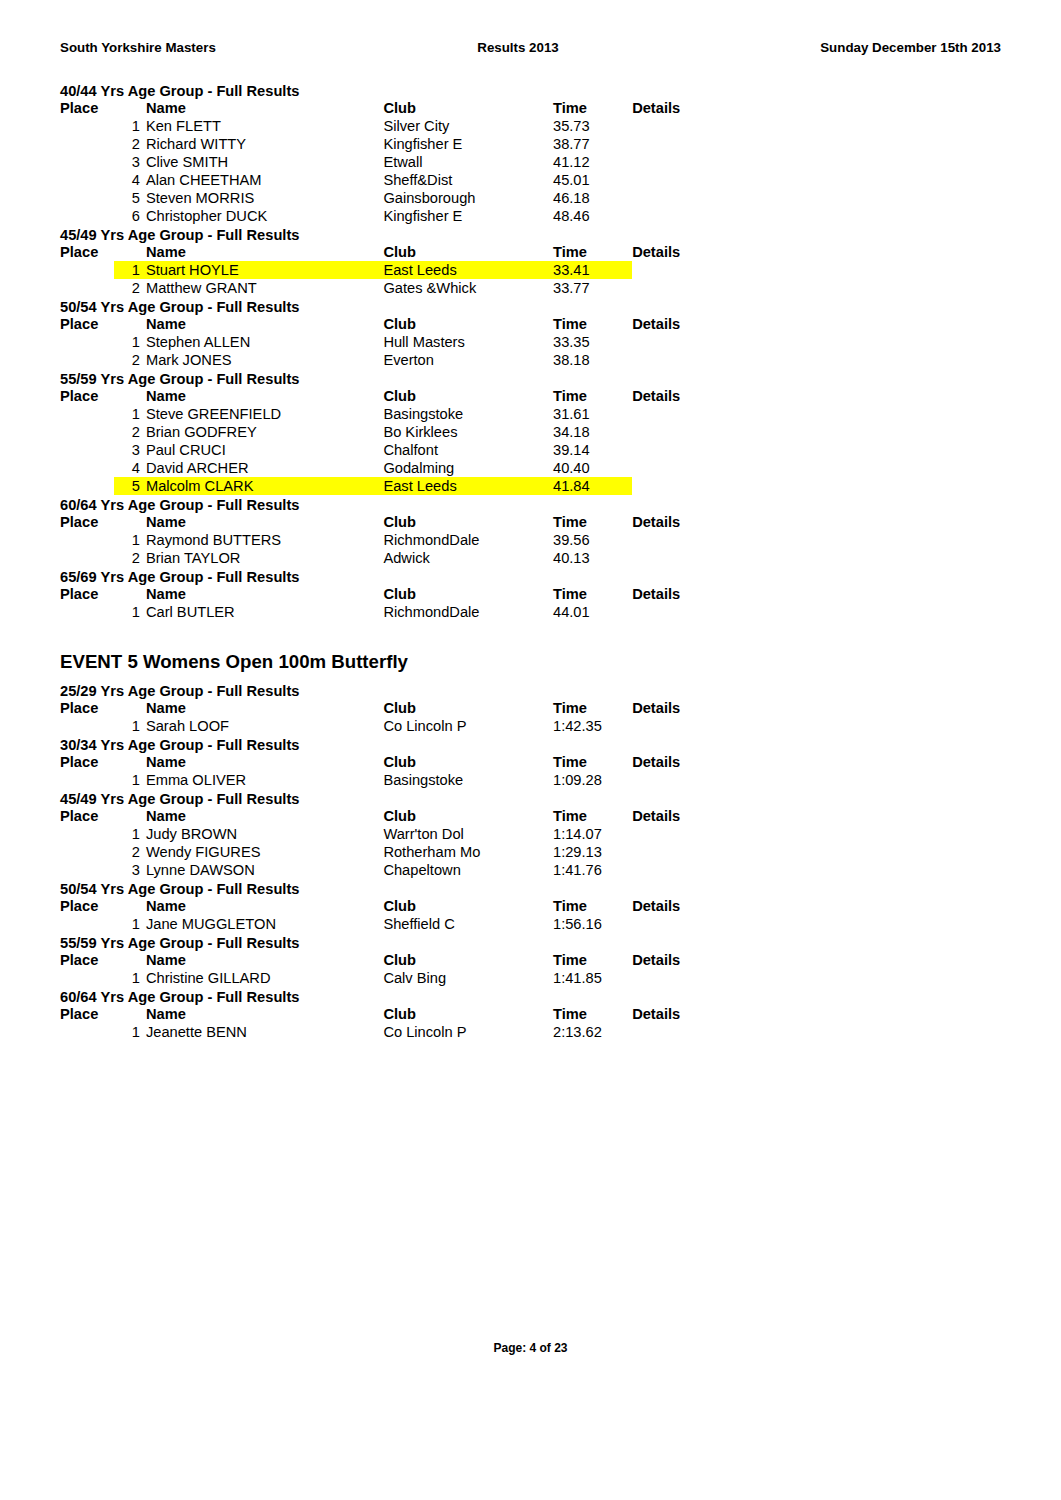South Yorkshire Masters Results 2013 Sunday December 15th 2013
40/44 Yrs Age Group - Full Results
| Place | | Name | Club | Time | Details |
| --- | --- | --- | --- | --- | --- |
| | 1 | Ken FLETT | Silver City | 35.73 | |
| | 2 | Richard WITTY | Kingfisher E | 38.77 | |
| | 3 | Clive SMITH | Etwall | 41.12 | |
| | 4 | Alan CHEETHAM | Sheff&Dist | 45.01 | |
| | 5 | Steven MORRIS | Gainsborough | 46.18 | |
| | 6 | Christopher DUCK | Kingfisher E | 48.46 | |
45/49 Yrs Age Group - Full Results
| Place | | Name | Club | Time | Details |
| --- | --- | --- | --- | --- | --- |
| | 1 | Stuart HOYLE | East Leeds | 33.41 | |
| | 2 | Matthew GRANT | Gates &Whick | 33.77 | |
50/54 Yrs Age Group - Full Results
| Place | | Name | Club | Time | Details |
| --- | --- | --- | --- | --- | --- |
| | 1 | Stephen ALLEN | Hull Masters | 33.35 | |
| | 2 | Mark JONES | Everton | 38.18 | |
55/59 Yrs Age Group - Full Results
| Place | | Name | Club | Time | Details |
| --- | --- | --- | --- | --- | --- |
| | 1 | Steve GREENFIELD | Basingstoke | 31.61 | |
| | 2 | Brian GODFREY | Bo Kirklees | 34.18 | |
| | 3 | Paul CRUCI | Chalfont | 39.14 | |
| | 4 | David ARCHER | Godalming | 40.40 | |
| | 5 | Malcolm CLARK | East Leeds | 41.84 | |
60/64 Yrs Age Group - Full Results
| Place | | Name | Club | Time | Details |
| --- | --- | --- | --- | --- | --- |
| | 1 | Raymond BUTTERS | RichmondDale | 39.56 | |
| | 2 | Brian TAYLOR | Adwick | 40.13 | |
65/69 Yrs Age Group - Full Results
| Place | | Name | Club | Time | Details |
| --- | --- | --- | --- | --- | --- |
| | 1 | Carl BUTLER | RichmondDale | 44.01 | |
EVENT 5 Womens Open 100m Butterfly
25/29 Yrs Age Group - Full Results
| Place | | Name | Club | Time | Details |
| --- | --- | --- | --- | --- | --- |
| | 1 | Sarah LOOF | Co Lincoln P | 1:42.35 | |
30/34 Yrs Age Group - Full Results
| Place | | Name | Club | Time | Details |
| --- | --- | --- | --- | --- | --- |
| | 1 | Emma OLIVER | Basingstoke | 1:09.28 | |
45/49 Yrs Age Group - Full Results
| Place | | Name | Club | Time | Details |
| --- | --- | --- | --- | --- | --- |
| | 1 | Judy BROWN | Warr'ton Dol | 1:14.07 | |
| | 2 | Wendy FIGURES | Rotherham Mo | 1:29.13 | |
| | 3 | Lynne DAWSON | Chapeltown | 1:41.76 | |
50/54 Yrs Age Group - Full Results
| Place | | Name | Club | Time | Details |
| --- | --- | --- | --- | --- | --- |
| | 1 | Jane MUGGLETON | Sheffield C | 1:56.16 | |
55/59 Yrs Age Group - Full Results
| Place | | Name | Club | Time | Details |
| --- | --- | --- | --- | --- | --- |
| | 1 | Christine GILLARD | Calv Bing | 1:41.85 | |
60/64 Yrs Age Group - Full Results
| Place | | Name | Club | Time | Details |
| --- | --- | --- | --- | --- | --- |
| | 1 | Jeanette BENN | Co Lincoln P | 2:13.62 | |
Page: 4 of 23